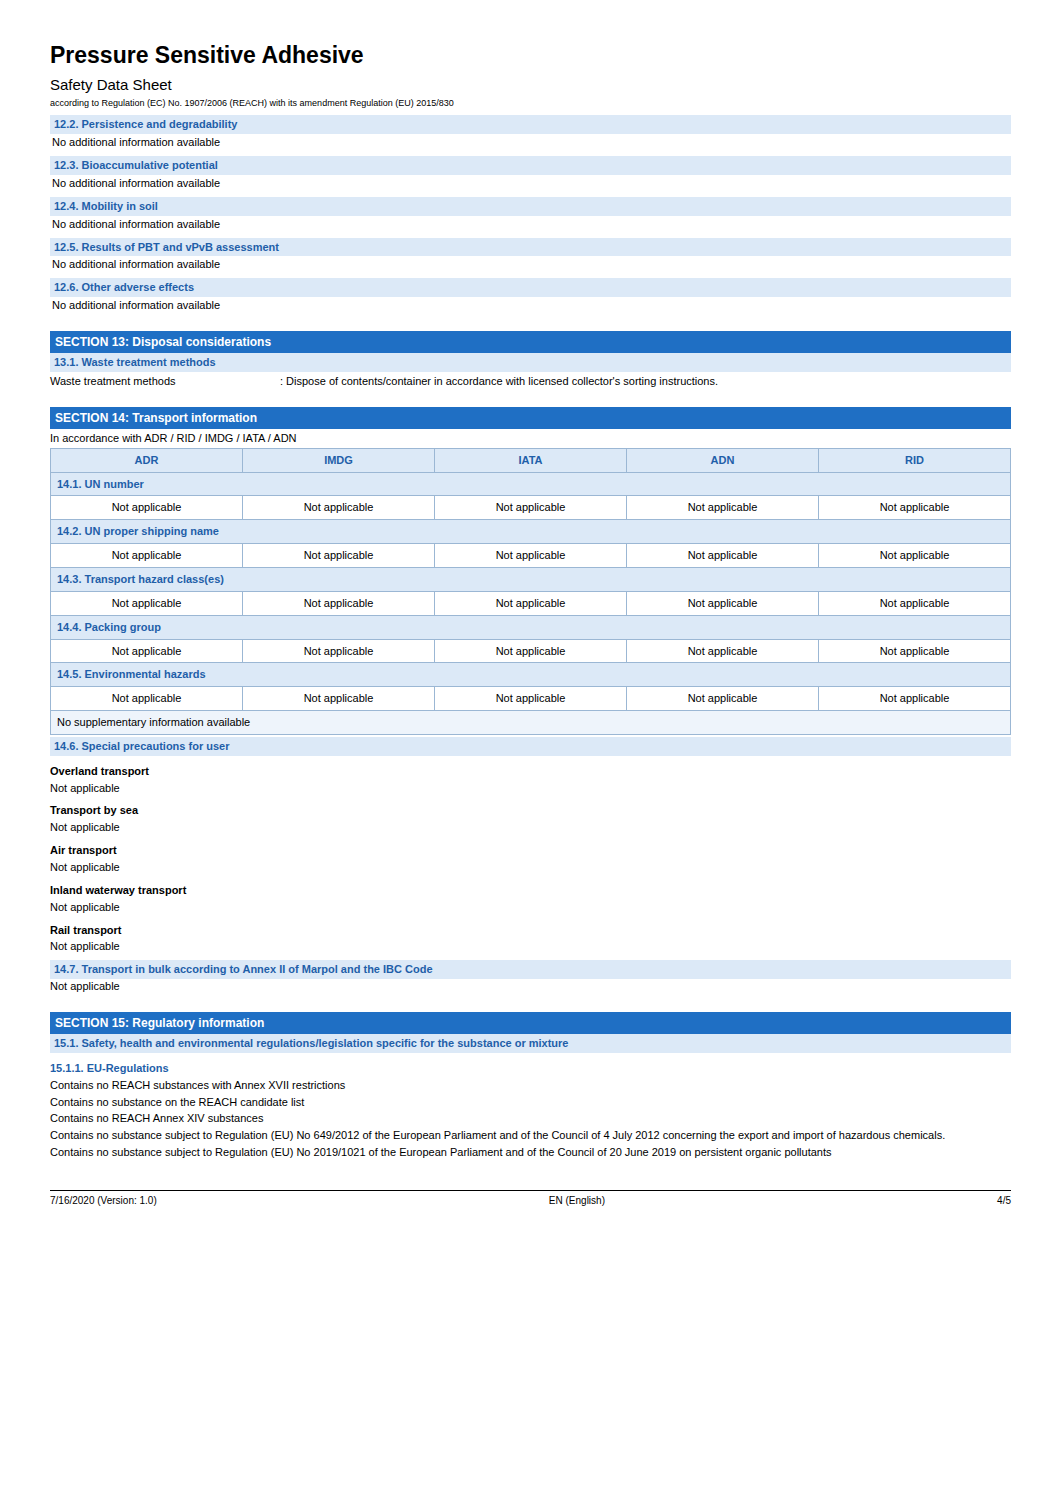Pressure Sensitive Adhesive
Safety Data Sheet
according to Regulation (EC) No. 1907/2006 (REACH) with its amendment Regulation (EU) 2015/830
12.2. Persistence and degradability
No additional information available
12.3. Bioaccumulative potential
No additional information available
12.4. Mobility in soil
No additional information available
12.5. Results of PBT and vPvB assessment
No additional information available
12.6. Other adverse effects
No additional information available
SECTION 13: Disposal considerations
13.1. Waste treatment methods
Waste treatment methods
: Dispose of contents/container in accordance with licensed collector's sorting instructions.
SECTION 14: Transport information
In accordance with ADR / RID / IMDG / IATA / ADN
| ADR | IMDG | IATA | ADN | RID |
| --- | --- | --- | --- | --- |
| 14.1. UN number |
| Not applicable | Not applicable | Not applicable | Not applicable | Not applicable |
| 14.2. UN proper shipping name |
| Not applicable | Not applicable | Not applicable | Not applicable | Not applicable |
| 14.3. Transport hazard class(es) |
| Not applicable | Not applicable | Not applicable | Not applicable | Not applicable |
| 14.4. Packing group |
| Not applicable | Not applicable | Not applicable | Not applicable | Not applicable |
| 14.5. Environmental hazards |
| Not applicable | Not applicable | Not applicable | Not applicable | Not applicable |
| No supplementary information available |
14.6. Special precautions for user
Overland transport
Not applicable
Transport by sea
Not applicable
Air transport
Not applicable
Inland waterway transport
Not applicable
Rail transport
Not applicable
14.7. Transport in bulk according to Annex II of Marpol and the IBC Code
Not applicable
SECTION 15: Regulatory information
15.1. Safety, health and environmental regulations/legislation specific for the substance or mixture
15.1.1. EU-Regulations
Contains no REACH substances with Annex XVII restrictions
Contains no substance on the REACH candidate list
Contains no REACH Annex XIV substances
Contains no substance subject to Regulation (EU) No 649/2012 of the European Parliament and of the Council of 4 July 2012 concerning the export and import of hazardous chemicals.
Contains no substance subject to Regulation (EU) No 2019/1021 of the European Parliament and of the Council of 20 June 2019 on persistent organic pollutants
7/16/2020 (Version: 1.0) EN (English) 4/5